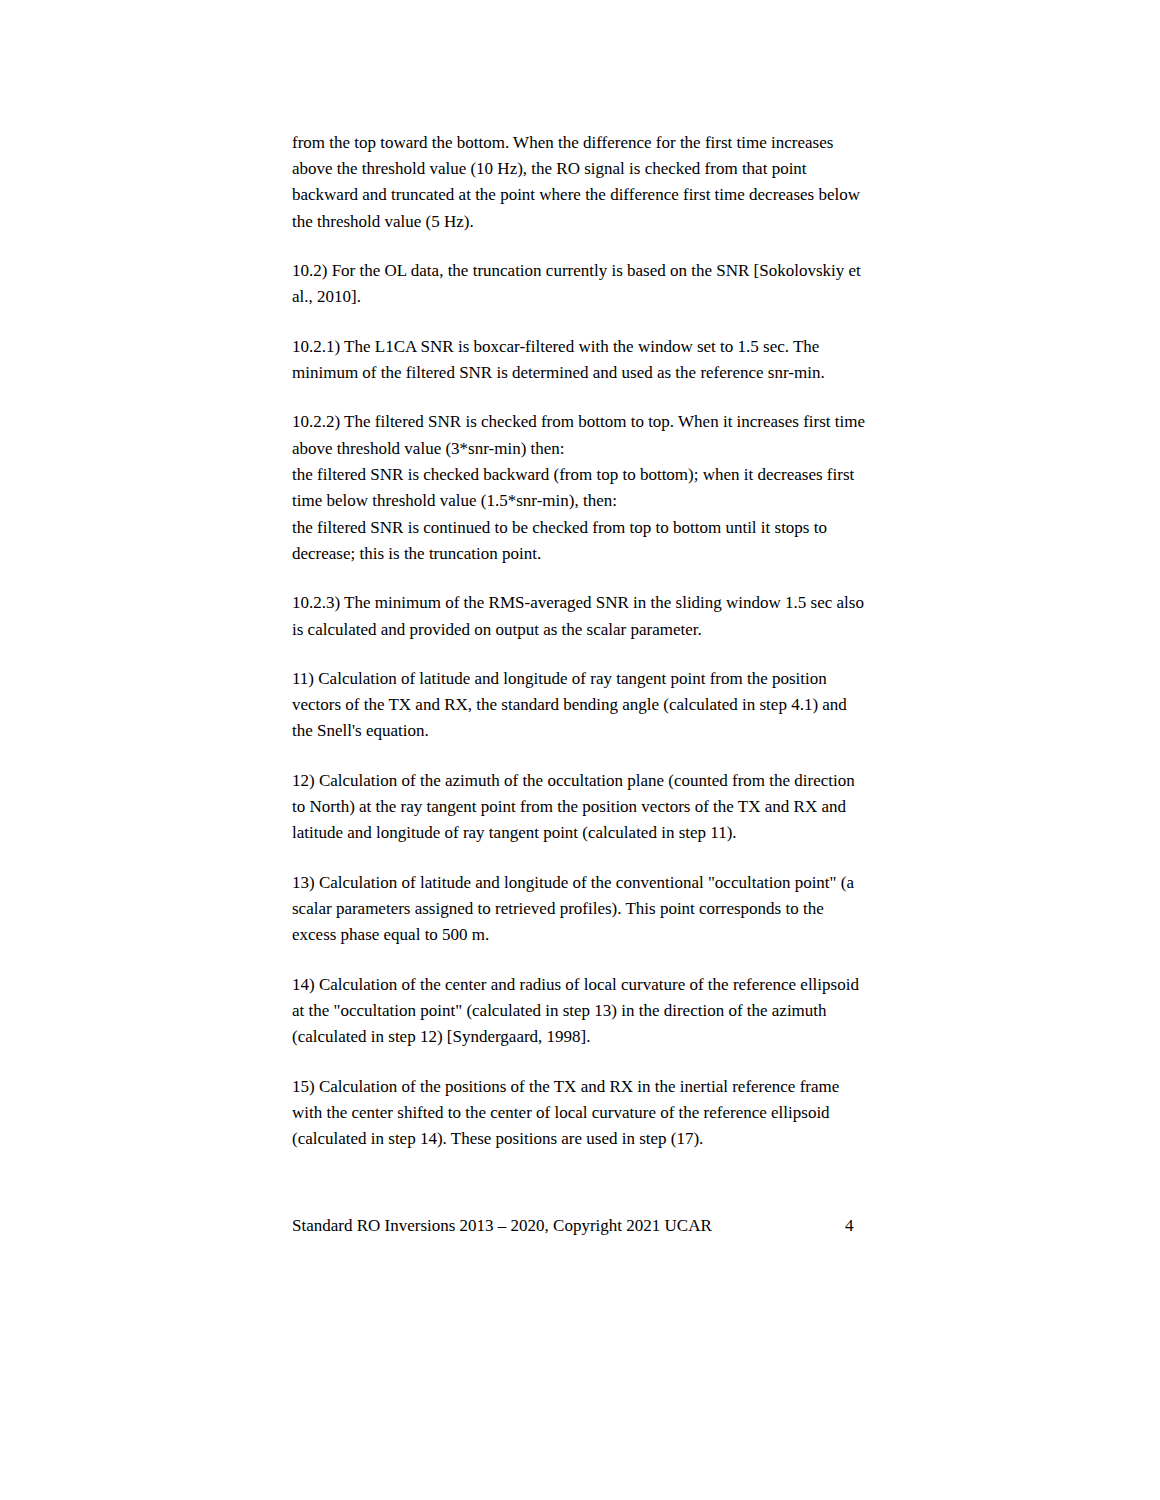from the top toward the bottom. When the difference for the first time increases above the threshold value (10 Hz), the RO signal is checked from that point backward and truncated at the point where the difference first time decreases below the threshold value (5 Hz).
10.2) For the OL data, the truncation currently is based on the SNR [Sokolovskiy et al., 2010].
10.2.1) The L1CA SNR is boxcar-filtered with the window set to 1.5 sec. The minimum of the filtered SNR is determined and used as the reference snr-min.
10.2.2) The filtered SNR is checked from bottom to top. When it increases first time above threshold value (3*snr-min) then:
the filtered SNR is checked backward (from top to bottom); when it decreases first time below threshold value (1.5*snr-min), then:
the filtered SNR is continued to be checked from top to bottom until it stops to decrease; this is the truncation point.
10.2.3) The minimum of the RMS-averaged SNR in the sliding window 1.5 sec also is calculated and provided on output as the scalar parameter.
11) Calculation of latitude and longitude of ray tangent point from the position vectors of the TX and RX, the standard bending angle (calculated in step 4.1) and the Snell's equation.
12) Calculation of the azimuth of the occultation plane (counted from the direction to North) at the ray tangent point from the position vectors of the TX and RX and latitude and longitude of ray tangent point (calculated in step 11).
13) Calculation of latitude and longitude of the conventional "occultation point" (a scalar parameters assigned to retrieved profiles). This point corresponds to the excess phase equal to 500 m.
14) Calculation of the center and radius of local curvature of the reference ellipsoid at the "occultation point" (calculated in step 13) in the direction of the azimuth (calculated in step 12) [Syndergaard, 1998].
15) Calculation of the positions of the TX and RX in the inertial reference frame with the center shifted to the center of local curvature of the reference ellipsoid (calculated in step 14). These positions are used in step (17).
Standard RO Inversions 2013 – 2020, Copyright 2021 UCAR 4